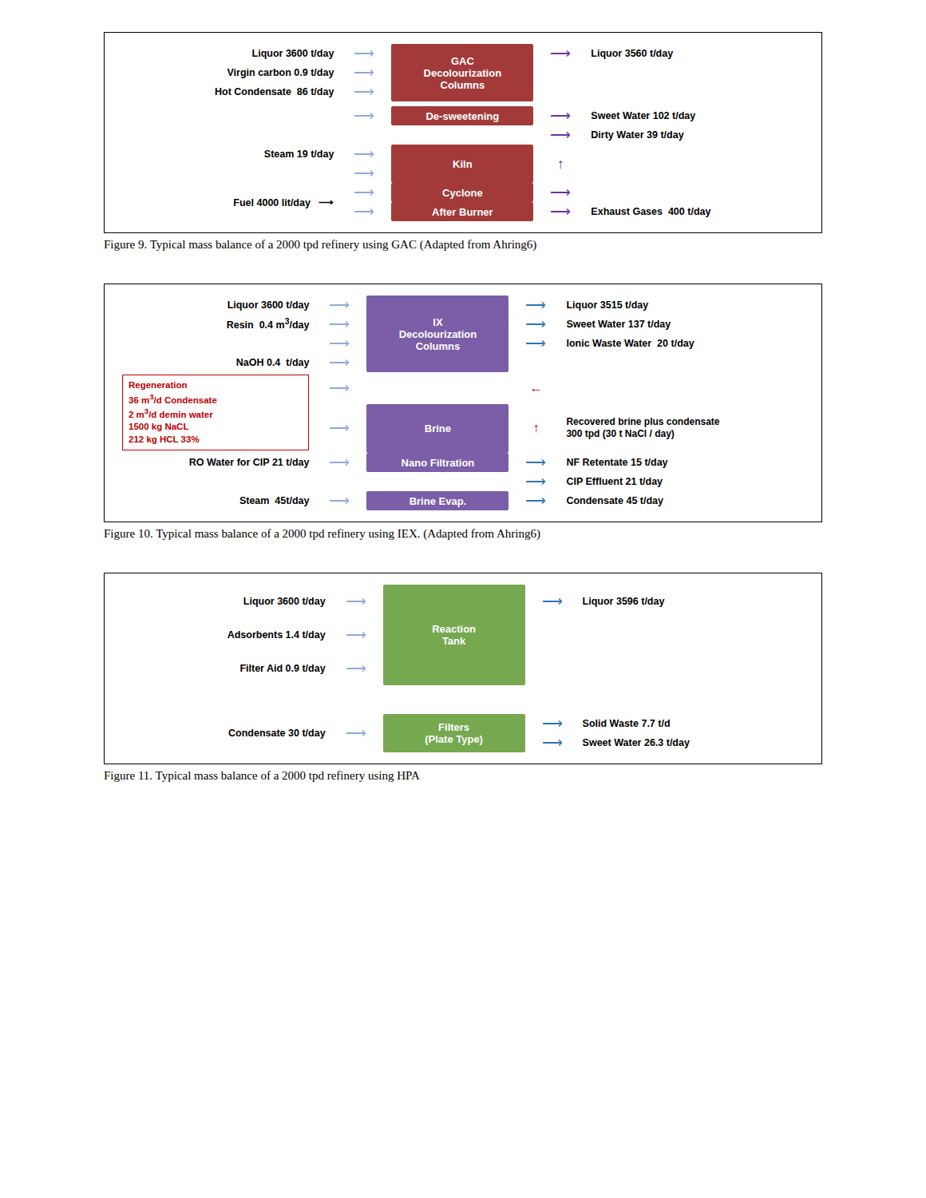| Liquor 3600 t/day | ⟶ | GAC Decolourization Columns | ⟶ | Liquor 3560 t/day |
| Virgin carbon 0.9 t/day | ⟶ | | |
| Hot Condensate 86 t/day | ⟶ | | |
| | ⟶ | De-sweetening | ⟶ | Sweet Water 102 t/day |
| | | | ⟶ | Dirty Water 39 t/day |
| Steam 19 t/day | ⟶ | Kiln | ↑ | |
| | ⟶ | |
| Fuel 4000 lit/day ⟶ | ⟶ | Cyclone | ⟶ | |
| ⟶ | After Burner | ⟶ | Exhaust Gases 400 t/day |
Figure 9. Typical mass balance of a 2000 tpd refinery using GAC (Adapted from Ahring6)
| Liquor 3600 t/day | ⟶ | IX Decolourization Columns | ⟶ | Liquor 3515 t/day |
| Resin 0.4 m 3 /day | ⟶ | ⟶ | Sweet Water 137 t/day |
| | ⟶ | ⟶ | Ionic Waste Water 20 t/day |
| NaOH 0.4 t/day | ⟶ | | |
| Regeneration 36 m 3 /d Condensate 2 m 3 /d demin water 1500 kg NaCL 212 kg HCL 33% | ⟶ | | ← | |
| ⟶ | Brine | ↑ | Recovered brine plus condensate 300 tpd (30 t NaCl / day) |
| RO Water for CIP 21 t/day | ⟶ | Nano Filtration | ⟶ | NF Retentate 15 t/day |
| | | | ⟶ | CIP Effluent 21 t/day |
| Steam 45t/day | ⟶ | Brine Evap. | ⟶ | Condensate 45 t/day |
Figure 10. Typical mass balance of a 2000 tpd refinery using IEX. (Adapted from Ahring6)
| Liquor 3600 t/day | ⟶ | Reaction Tank | ⟶ | Liquor 3596 t/day |
| Adsorbents 1.4 t/day | ⟶ | | |
| Filter Aid 0.9 t/day | ⟶ | | |
| Condensate 30 t/day | ⟶ | Filters (Plate Type) | ⟶ | Solid Waste 7.7 t/d |
| ⟶ | Sweet Water 26.3 t/day |
Figure 11. Typical mass balance of a 2000 tpd refinery using HPA